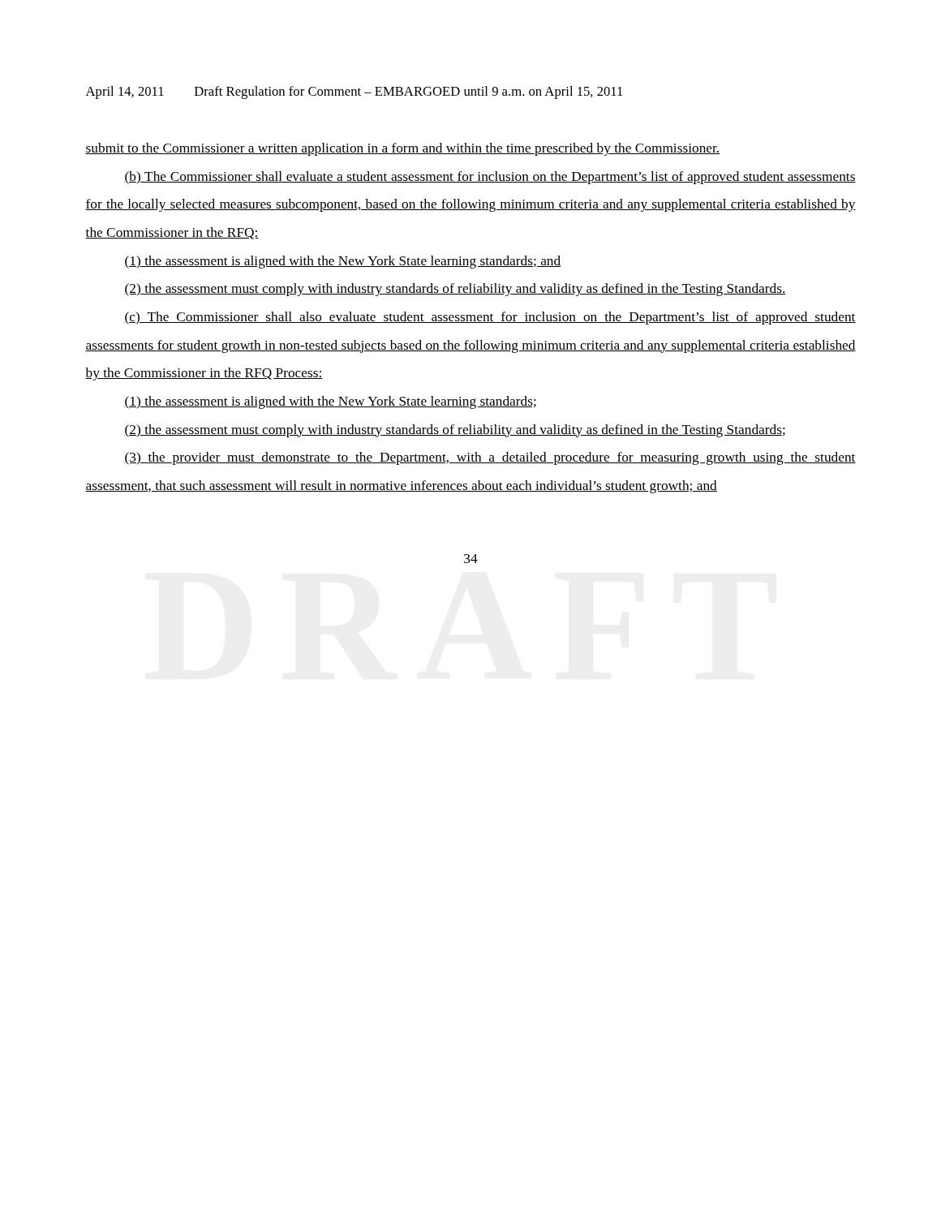DRAFT
April 14, 2011 Draft Regulation for Comment – EMBARGOED until 9 a.m. on April 15, 2011
submit to the Commissioner a written application in a form and within the time prescribed by the Commissioner.
(b) The Commissioner shall evaluate a student assessment for inclusion on the Department’s list of approved student assessments for the locally selected measures subcomponent, based on the following minimum criteria and any supplemental criteria established by the Commissioner in the RFQ:
(1) the assessment is aligned with the New York State learning standards; and
(2) the assessment must comply with industry standards of reliability and validity as defined in the Testing Standards.
(c) The Commissioner shall also evaluate student assessment for inclusion on the Department’s list of approved student assessments for student growth in non-tested subjects based on the following minimum criteria and any supplemental criteria established by the Commissioner in the RFQ Process:
(1) the assessment is aligned with the New York State learning standards;
(2) the assessment must comply with industry standards of reliability and validity as defined in the Testing Standards;
(3) the provider must demonstrate to the Department, with a detailed procedure for measuring growth using the student assessment, that such assessment will result in normative inferences about each individual’s student growth; and
34